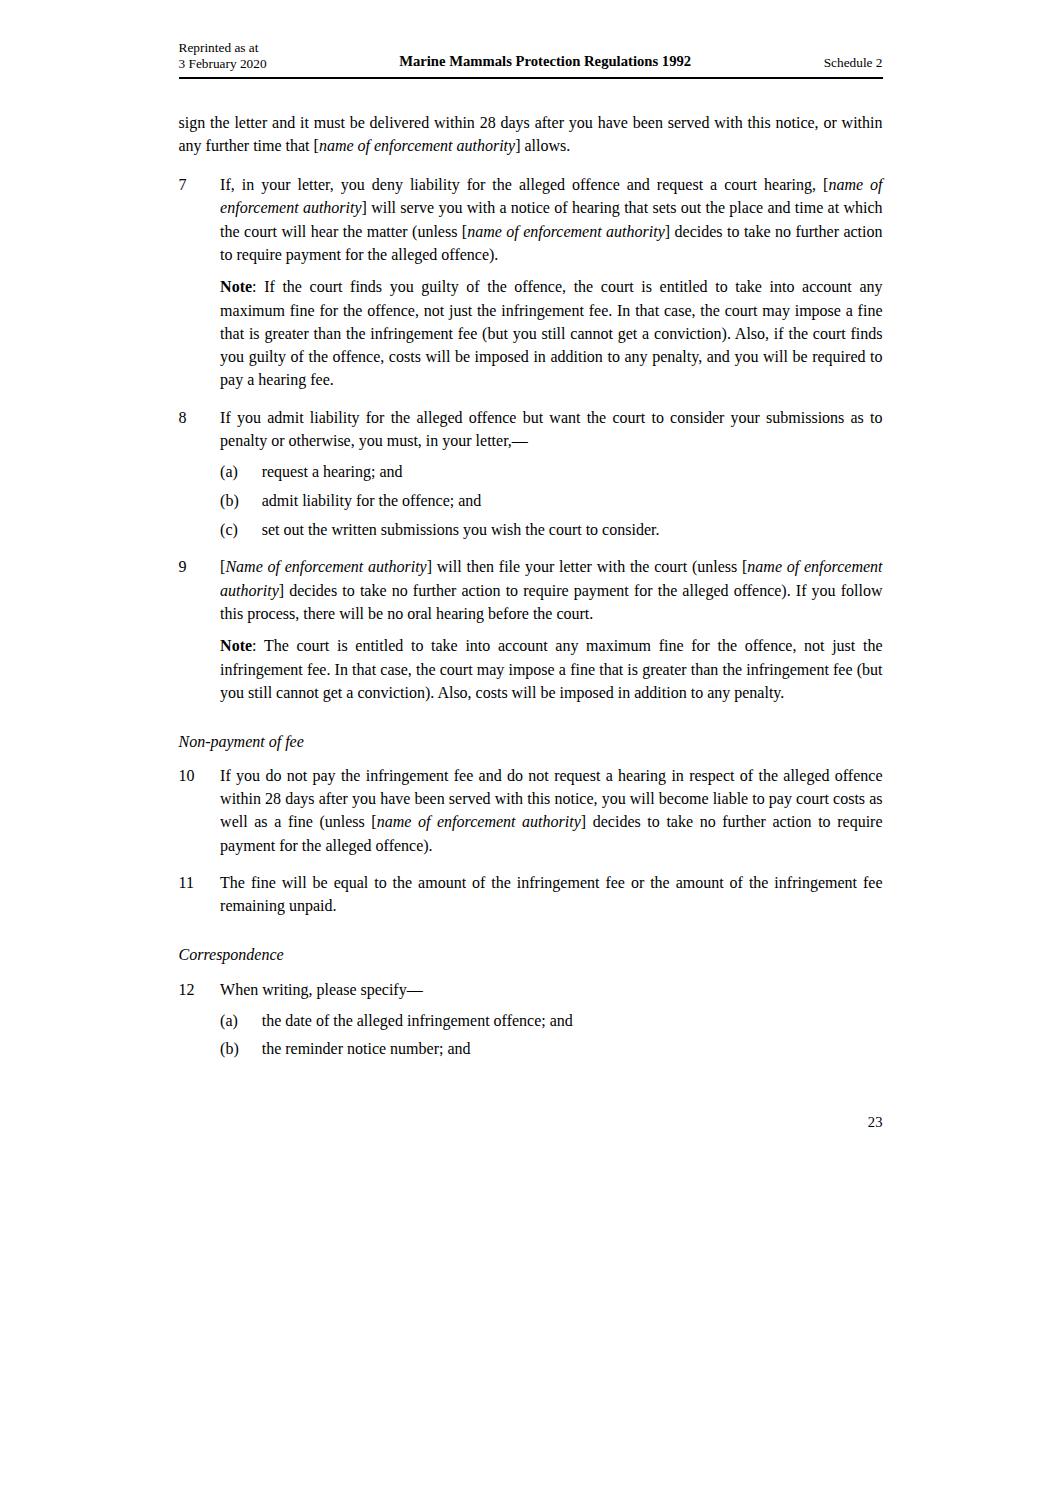Reprinted as at
3 February 2020
Marine Mammals Protection Regulations 1992
Schedule 2
sign the letter and it must be delivered within 28 days after you have been served with this notice, or within any further time that [name of enforcement authority] allows.
7 If, in your letter, you deny liability for the alleged offence and request a court hearing, [name of enforcement authority] will serve you with a notice of hearing that sets out the place and time at which the court will hear the matter (unless [name of enforcement authority] decides to take no further action to require payment for the alleged offence).
Note: If the court finds you guilty of the offence, the court is entitled to take into account any maximum fine for the offence, not just the infringement fee. In that case, the court may impose a fine that is greater than the infringement fee (but you still cannot get a conviction). Also, if the court finds you guilty of the offence, costs will be imposed in addition to any penalty, and you will be required to pay a hearing fee.
8 If you admit liability for the alleged offence but want the court to consider your submissions as to penalty or otherwise, you must, in your letter,—
(a) request a hearing; and
(b) admit liability for the offence; and
(c) set out the written submissions you wish the court to consider.
9 [Name of enforcement authority] will then file your letter with the court (unless [name of enforcement authority] decides to take no further action to require payment for the alleged offence). If you follow this process, there will be no oral hearing before the court.
Note: The court is entitled to take into account any maximum fine for the offence, not just the infringement fee. In that case, the court may impose a fine that is greater than the infringement fee (but you still cannot get a conviction). Also, costs will be imposed in addition to any penalty.
Non-payment of fee
10 If you do not pay the infringement fee and do not request a hearing in respect of the alleged offence within 28 days after you have been served with this notice, you will become liable to pay court costs as well as a fine (unless [name of enforcement authority] decides to take no further action to require payment for the alleged offence).
11 The fine will be equal to the amount of the infringement fee or the amount of the infringement fee remaining unpaid.
Correspondence
12 When writing, please specify—
(a) the date of the alleged infringement offence; and
(b) the reminder notice number; and
23